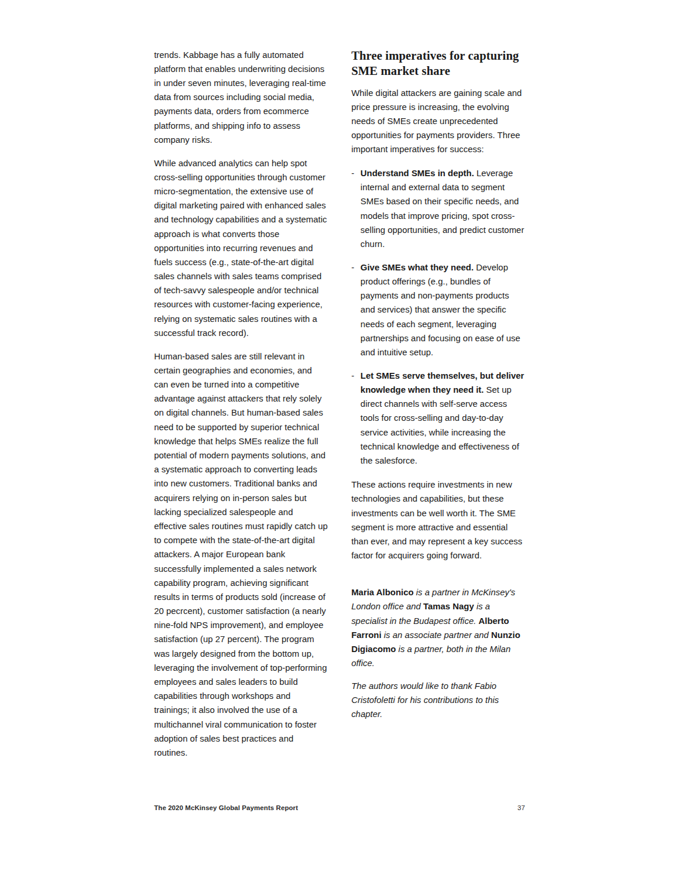trends. Kabbage has a fully automated platform that enables underwriting decisions in under seven minutes, leveraging real-time data from sources including social media, payments data, orders from ecommerce platforms, and shipping info to assess company risks.
While advanced analytics can help spot cross-selling opportunities through customer micro-segmentation, the extensive use of digital marketing paired with enhanced sales and technology capabilities and a systematic approach is what converts those opportunities into recurring revenues and fuels success (e.g., state-of-the-art digital sales channels with sales teams comprised of tech-savvy salespeople and/or technical resources with customer-facing experience, relying on systematic sales routines with a successful track record).
Human-based sales are still relevant in certain geographies and economies, and can even be turned into a competitive advantage against attackers that rely solely on digital channels. But human-based sales need to be supported by superior technical knowledge that helps SMEs realize the full potential of modern payments solutions, and a systematic approach to converting leads into new customers. Traditional banks and acquirers relying on in-person sales but lacking specialized salespeople and effective sales routines must rapidly catch up to compete with the state-of-the-art digital attackers. A major European bank successfully implemented a sales network capability program, achieving significant results in terms of products sold (increase of 20 pecrcent), customer satisfaction (a nearly nine-fold NPS improvement), and employee satisfaction (up 27 percent). The program was largely designed from the bottom up, leveraging the involvement of top-performing employees and sales leaders to build capabilities through workshops and trainings; it also involved the use of a multichannel viral communication to foster adoption of sales best practices and routines.
Three imperatives for capturing SME market share
While digital attackers are gaining scale and price pressure is increasing, the evolving needs of SMEs create unprecedented opportunities for payments providers. Three important imperatives for success:
Understand SMEs in depth. Leverage internal and external data to segment SMEs based on their specific needs, and models that improve pricing, spot cross-selling opportunities, and predict customer churn.
Give SMEs what they need. Develop product offerings (e.g., bundles of payments and non-payments products and services) that answer the specific needs of each segment, leveraging partnerships and focusing on ease of use and intuitive setup.
Let SMEs serve themselves, but deliver knowledge when they need it. Set up direct channels with self-serve access tools for cross-selling and day-to-day service activities, while increasing the technical knowledge and effectiveness of the salesforce.
These actions require investments in new technologies and capabilities, but these investments can be well worth it. The SME segment is more attractive and essential than ever, and may represent a key success factor for acquirers going forward.
Maria Albonico is a partner in McKinsey's London office and Tamas Nagy is a specialist in the Budapest office. Alberto Farroni is an associate partner and Nunzio Digiacomo is a partner, both in the Milan office.
The authors would like to thank Fabio Cristofoletti for his contributions to this chapter.
The 2020 McKinsey Global Payments Report 37